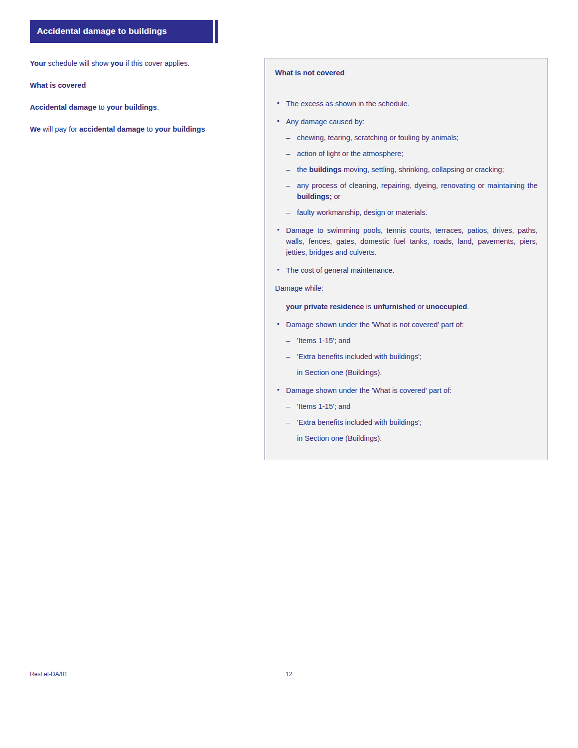Accidental damage to buildings
Your schedule will show you if this cover applies.
What is covered
Accidental damage to your buildings.
We will pay for accidental damage to your buildings
What is not covered
The excess as shown in the schedule.
Any damage caused by:
chewing, tearing, scratching or fouling by animals;
action of light or the atmosphere;
the buildings moving, settling, shrinking, collapsing or cracking;
any process of cleaning, repairing, dyeing, renovating or maintaining the buildings; or
faulty workmanship, design or materials.
Damage to swimming pools, tennis courts, terraces, patios, drives, paths, walls, fences, gates, domestic fuel tanks, roads, land, pavements, piers, jetties, bridges and culverts.
The cost of general maintenance.
Damage while:
your private residence is unfurnished or unoccupied.
Damage shown under the 'What is not covered' part of:
'Items 1-15'; and
'Extra benefits included with buildings';
in Section one (Buildings).
Damage shown under the 'What is covered' part of:
'Items 1-15'; and
'Extra benefits included with buildings';
in Section one (Buildings).
ResLet-DA/01
12